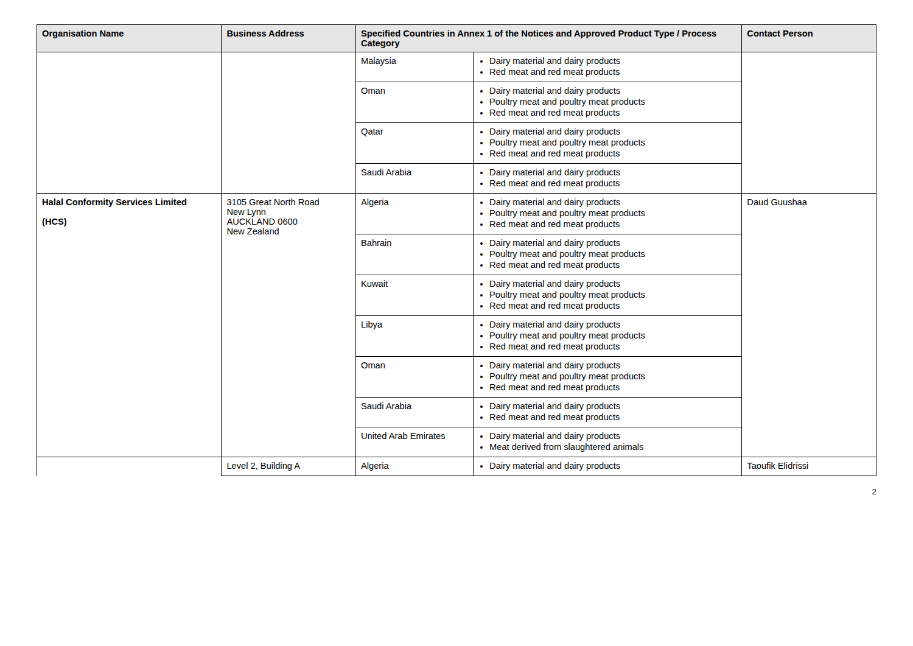| Organisation Name | Business Address | Specified Countries in Annex 1 of the Notices and Approved Product Type / Process Category | Contact Person |
| --- | --- | --- | --- |
| | | Malaysia | Dairy material and dairy products Red meat and red meat products | |
| Oman | Dairy material and dairy products Poultry meat and poultry meat products Red meat and red meat products |
| Qatar | Dairy material and dairy products Poultry meat and poultry meat products Red meat and red meat products |
| Saudi Arabia | Dairy material and dairy products Red meat and red meat products |
| Halal Conformity Services Limited (HCS) | 3105 Great North Road New Lynn AUCKLAND 0600 New Zealand | Algeria | Dairy material and dairy products Poultry meat and poultry meat products Red meat and red meat products | Daud Guushaa |
| Bahrain | Dairy material and dairy products Poultry meat and poultry meat products Red meat and red meat products |
| Kuwait | Dairy material and dairy products Poultry meat and poultry meat products Red meat and red meat products |
| Libya | Dairy material and dairy products Poultry meat and poultry meat products Red meat and red meat products |
| Oman | Dairy material and dairy products Poultry meat and poultry meat products Red meat and red meat products |
| Saudi Arabia | Dairy material and dairy products Red meat and red meat products |
| United Arab Emirates | Dairy material and dairy products Meat derived from slaughtered animals |
| | Level 2, Building A | Algeria | Dairy material and dairy products | Taoufik Elidrissi |
2